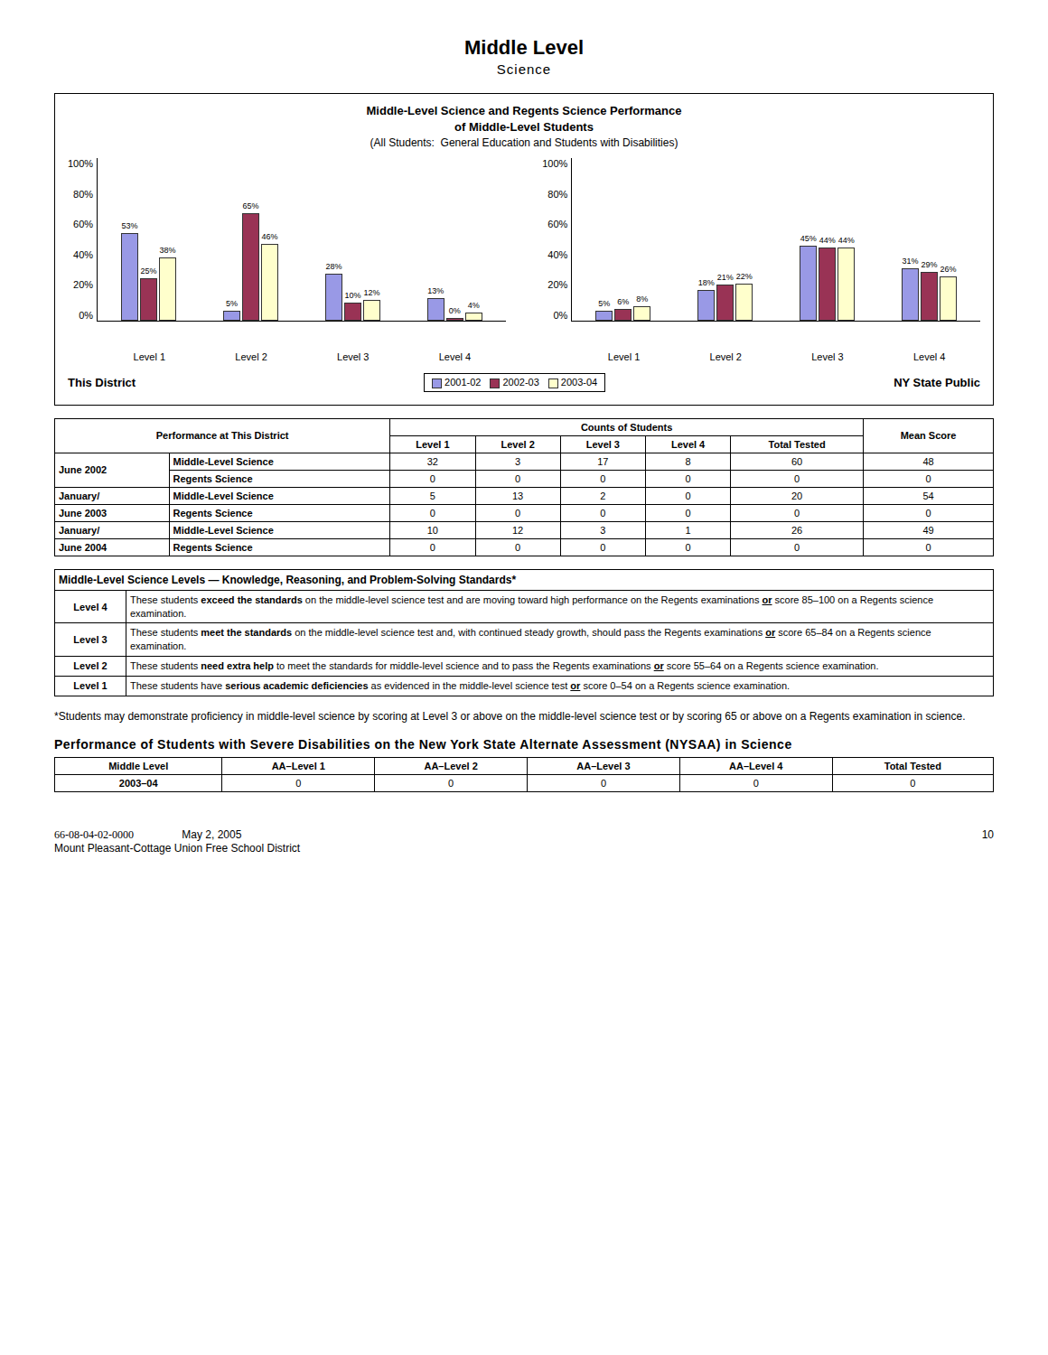Middle Level
Science
Middle-Level Science and Regents Science Performance
of Middle-Level Students
(All Students: General Education and Students with Disabilities)
100%
80%
60%
40%
20%
0%
53%
25%
38%
5%
65%
46%
28%
10%
12%
13%
0%
4%
Level 1
Level 2
Level 3
Level 4
100%
80%
60%
40%
20%
0%
5%
6%
8%
18%
21%
22%
45%
44%
44%
31%
29%
26%
Level 1
Level 2
Level 3
Level 4
This District
2001-02 2002-03 2003-04
NY State Public
| Performance at This District | Counts of Students | Mean Score |
| --- | --- | --- |
| Level 1 | Level 2 | Level 3 | Level 4 | Total Tested |
| June 2002 | Middle-Level Science | 32 | 3 | 17 | 8 | 60 | 48 |
| Regents Science | 0 | 0 | 0 | 0 | 0 | 0 |
| January/ | Middle-Level Science | 5 | 13 | 2 | 0 | 20 | 54 |
| June 2003 | Regents Science | 0 | 0 | 0 | 0 | 0 | 0 |
| January/ | Middle-Level Science | 10 | 12 | 3 | 1 | 26 | 49 |
| June 2004 | Regents Science | 0 | 0 | 0 | 0 | 0 | 0 |
| Middle-Level Science Levels — Knowledge, Reasoning, and Problem-Solving Standards* |
| --- |
| Level 4 | These students exceed the standards on the middle-level science test and are moving toward high performance on the Regents examinations or score 85–100 on a Regents science examination. |
| Level 3 | These students meet the standards on the middle-level science test and, with continued steady growth, should pass the Regents examinations or score 65–84 on a Regents science examination. |
| Level 2 | These students need extra help to meet the standards for middle-level science and to pass the Regents examinations or score 55–64 on a Regents science examination. |
| Level 1 | These students have serious academic deficiencies as evidenced in the middle-level science test or score 0–54 on a Regents science examination. |
*Students may demonstrate proficiency in middle-level science by scoring at Level 3 or above on the middle-level science test or by scoring 65 or above on a Regents examination in science.
Performance of Students with Severe Disabilities on the New York State Alternate Assessment (NYSAA) in Science
| Middle Level | AA–Level 1 | AA–Level 2 | AA–Level 3 | AA–Level 4 | Total Tested |
| --- | --- | --- | --- | --- | --- |
| 2003–04 | 0 | 0 | 0 | 0 | 0 |
66-08-04-02-0000 May 2, 2005
Mount Pleasant-Cottage Union Free School District
10